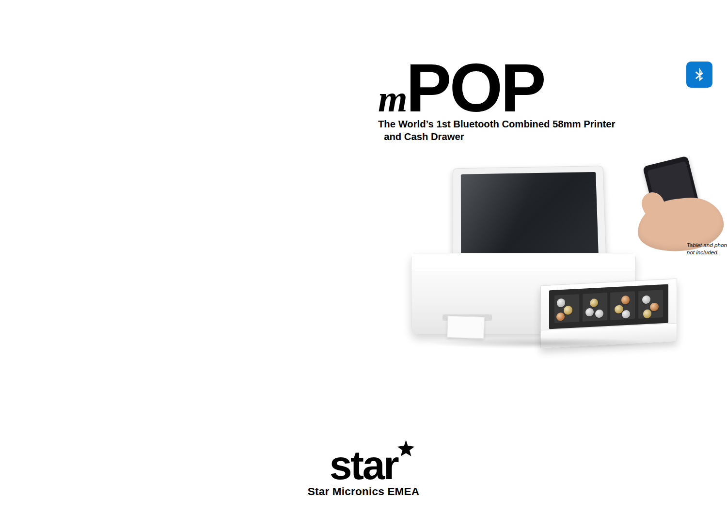mPOP
The World’s 1st Bluetooth Combined 58mm Printer and Cash Drawer
Tablet and phone
not included.
star
Star Micronics EMEA
Brochure cover: mPOP — the world’s first Bluetooth combined 58 mm printer and cash drawer. Tablet and phone not included. Star Micronics EMEA.